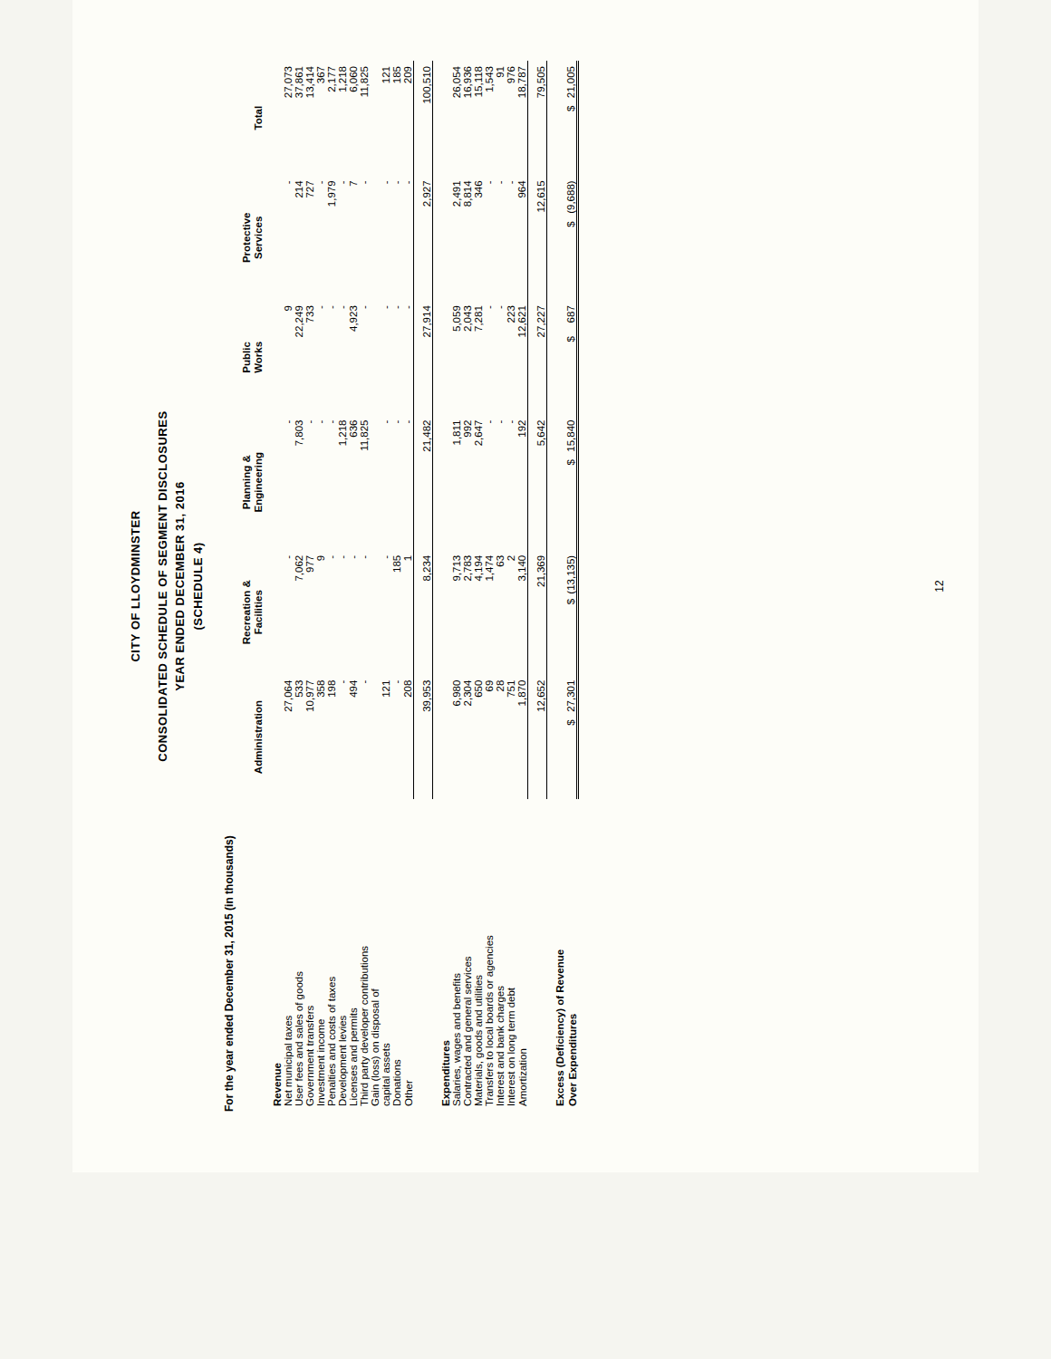CITY OF LLOYDMINSTER
CONSOLIDATED SCHEDULE OF SEGMENT DISCLOSURES
YEAR ENDED DECEMBER 31, 2016
(SCHEDULE 4)
For the year ended December 31, 2015 (in thousands)
| | Administration | Recreation & Facilities | Planning & Engineering | Public Works | Protective Services | Total |
| --- | --- | --- | --- | --- | --- | --- |
| Revenue | |
| Net municipal taxes | 27,064 | - | - | 9 | - | 27,073 |
| User fees and sales of goods | 533 | 7,062 | 7,803 | 22,249 | 214 | 37,861 |
| Government transfers | 10,977 | 977 | - | 733 | 727 | 13,414 |
| Investment income | 358 | 9 | - | - | - | 367 |
| Penalties and costs of taxes | 198 | - | - | - | 1,979 | 2,177 |
| Development levies | - | - | 1,218 | - | - | 1,218 |
| Licenses and permits | 494 | - | 636 | 4,923 | 7 | 6,060 |
| Third party developer contributions | - | - | 11,825 | - | - | 11,825 |
| Gain (loss) on disposal of | | | | | | |
| capital assets | 121 | - | - | - | - | 121 |
| Donations | - | 185 | - | - | - | 185 |
| Other | 208 | 1 | - | - | - | 209 |
| | 39,953 | 8,234 | 21,482 | 27,914 | 2,927 | 100,510 |
| Expenditures | |
| Salaries, wages and benefits | 6,980 | 9,713 | 1,811 | 5,059 | 2,491 | 26,054 |
| Contracted and general services | 2,304 | 2,783 | 992 | 2,043 | 8,814 | 16,936 |
| Materials, goods and utilities | 650 | 4,194 | 2,647 | 7,281 | 346 | 15,118 |
| Transfers to local boards or agencies | 69 | 1,474 | - | - | - | 1,543 |
| Interest and bank charges | 28 | 63 | - | - | - | 91 |
| Interest on long term debt | 751 | 2 | - | 223 | - | 976 |
| Amortization | 1,870 | 3,140 | 192 | 12,621 | 964 | 18,787 |
| | 12,652 | 21,369 | 5,642 | 27,227 | 12,615 | 79,505 |
| Excess (Deficiency) of Revenue | |
| Over Expenditures | $ 27,301 | $ (13,135) | $ 15,840 | $ 687 | $ (9,688) | $ 21,005 |
12